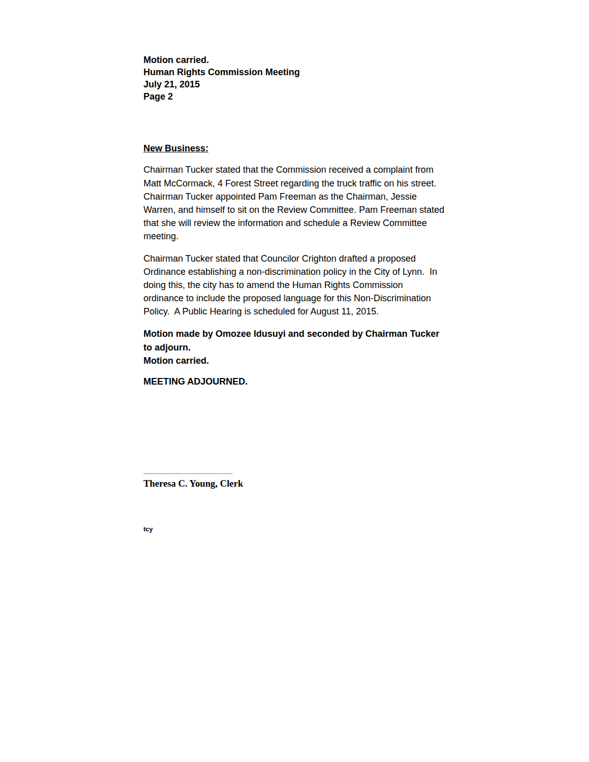Motion carried.
Human Rights Commission Meeting
July 21, 2015
Page 2
New Business:
Chairman Tucker stated that the Commission received a complaint from Matt McCormack, 4 Forest Street regarding the truck traffic on his street. Chairman Tucker appointed Pam Freeman as the Chairman, Jessie Warren, and himself to sit on the Review Committee. Pam Freeman stated that she will review the information and schedule a Review Committee meeting.
Chairman Tucker stated that Councilor Crighton drafted a proposed Ordinance establishing a non-discrimination policy in the City of Lynn. In doing this, the city has to amend the Human Rights Commission ordinance to include the proposed language for this Non-Discrimination Policy. A Public Hearing is scheduled for August 11, 2015.
Motion made by Omozee Idusuyi and seconded by Chairman Tucker to adjourn.
Motion carried.
MEETING ADJOURNED.
_________________
Theresa C. Young, Clerk
tcy